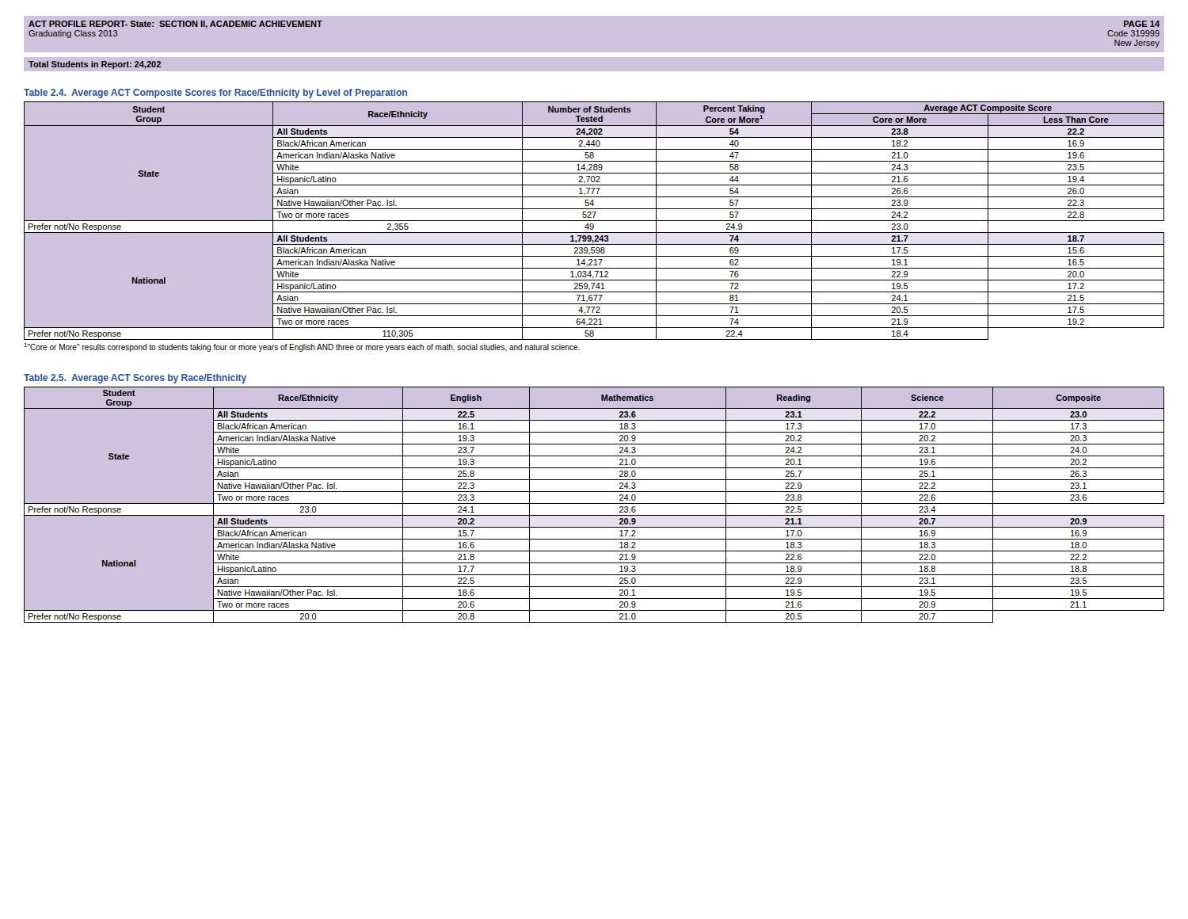ACT PROFILE REPORT- State: SECTION II, ACADEMIC ACHIEVEMENT PAGE 14
Graduating Class 2013 Code 319999
New Jersey
Total Students in Report: 24,202
Table 2.4. Average ACT Composite Scores for Race/Ethnicity by Level of Preparation
| Student Group | Race/Ethnicity | Number of Students Tested | Percent Taking Core or More 1 | Average ACT Composite Score |
| --- | --- | --- | --- | --- |
| Core or More | Less Than Core |
| State | All Students | 24,202 | 54 | 23.8 | 22.2 |
| Black/African American | 2,440 | 40 | 18.2 | 16.9 |
| American Indian/Alaska Native | 58 | 47 | 21.0 | 19.6 |
| White | 14,289 | 58 | 24.3 | 23.5 |
| Hispanic/Latino | 2,702 | 44 | 21.6 | 19.4 |
| Asian | 1,777 | 54 | 26.6 | 26.0 |
| Native Hawaiian/Other Pac. Isl. | 54 | 57 | 23.9 | 22.3 |
| Two or more races | 527 | 57 | 24.2 | 22.8 |
| Prefer not/No Response | 2,355 | 49 | 24.9 | 23.0 |
| National | All Students | 1,799,243 | 74 | 21.7 | 18.7 |
| Black/African American | 239,598 | 69 | 17.5 | 15.6 |
| American Indian/Alaska Native | 14,217 | 62 | 19.1 | 16.5 |
| White | 1,034,712 | 76 | 22.9 | 20.0 |
| Hispanic/Latino | 259,741 | 72 | 19.5 | 17.2 |
| Asian | 71,677 | 81 | 24.1 | 21.5 |
| Native Hawaiian/Other Pac. Isl. | 4,772 | 71 | 20.5 | 17.5 |
| Two or more races | 64,221 | 74 | 21.9 | 19.2 |
| Prefer not/No Response | 110,305 | 58 | 22.4 | 18.4 |
1"Core or More" results correspond to students taking four or more years of English AND three or more years each of math, social studies, and natural science.
Table 2.5. Average ACT Scores by Race/Ethnicity
| Student Group | Race/Ethnicity | English | Mathematics | Reading | Science | Composite |
| --- | --- | --- | --- | --- | --- | --- |
| State | All Students | 22.5 | 23.6 | 23.1 | 22.2 | 23.0 |
| Black/African American | 16.1 | 18.3 | 17.3 | 17.0 | 17.3 |
| American Indian/Alaska Native | 19.3 | 20.9 | 20.2 | 20.2 | 20.3 |
| White | 23.7 | 24.3 | 24.2 | 23.1 | 24.0 |
| Hispanic/Latino | 19.3 | 21.0 | 20.1 | 19.6 | 20.2 |
| Asian | 25.8 | 28.0 | 25.7 | 25.1 | 26.3 |
| Native Hawaiian/Other Pac. Isl. | 22.3 | 24.3 | 22.9 | 22.2 | 23.1 |
| Two or more races | 23.3 | 24.0 | 23.8 | 22.6 | 23.6 |
| Prefer not/No Response | 23.0 | 24.1 | 23.6 | 22.5 | 23.4 |
| National | All Students | 20.2 | 20.9 | 21.1 | 20.7 | 20.9 |
| Black/African American | 15.7 | 17.2 | 17.0 | 16.9 | 16.9 |
| American Indian/Alaska Native | 16.6 | 18.2 | 18.3 | 18.3 | 18.0 |
| White | 21.8 | 21.9 | 22.6 | 22.0 | 22.2 |
| Hispanic/Latino | 17.7 | 19.3 | 18.9 | 18.8 | 18.8 |
| Asian | 22.5 | 25.0 | 22.9 | 23.1 | 23.5 |
| Native Hawaiian/Other Pac. Isl. | 18.6 | 20.1 | 19.5 | 19.5 | 19.5 |
| Two or more races | 20.6 | 20.9 | 21.6 | 20.9 | 21.1 |
| Prefer not/No Response | 20.0 | 20.8 | 21.0 | 20.5 | 20.7 |